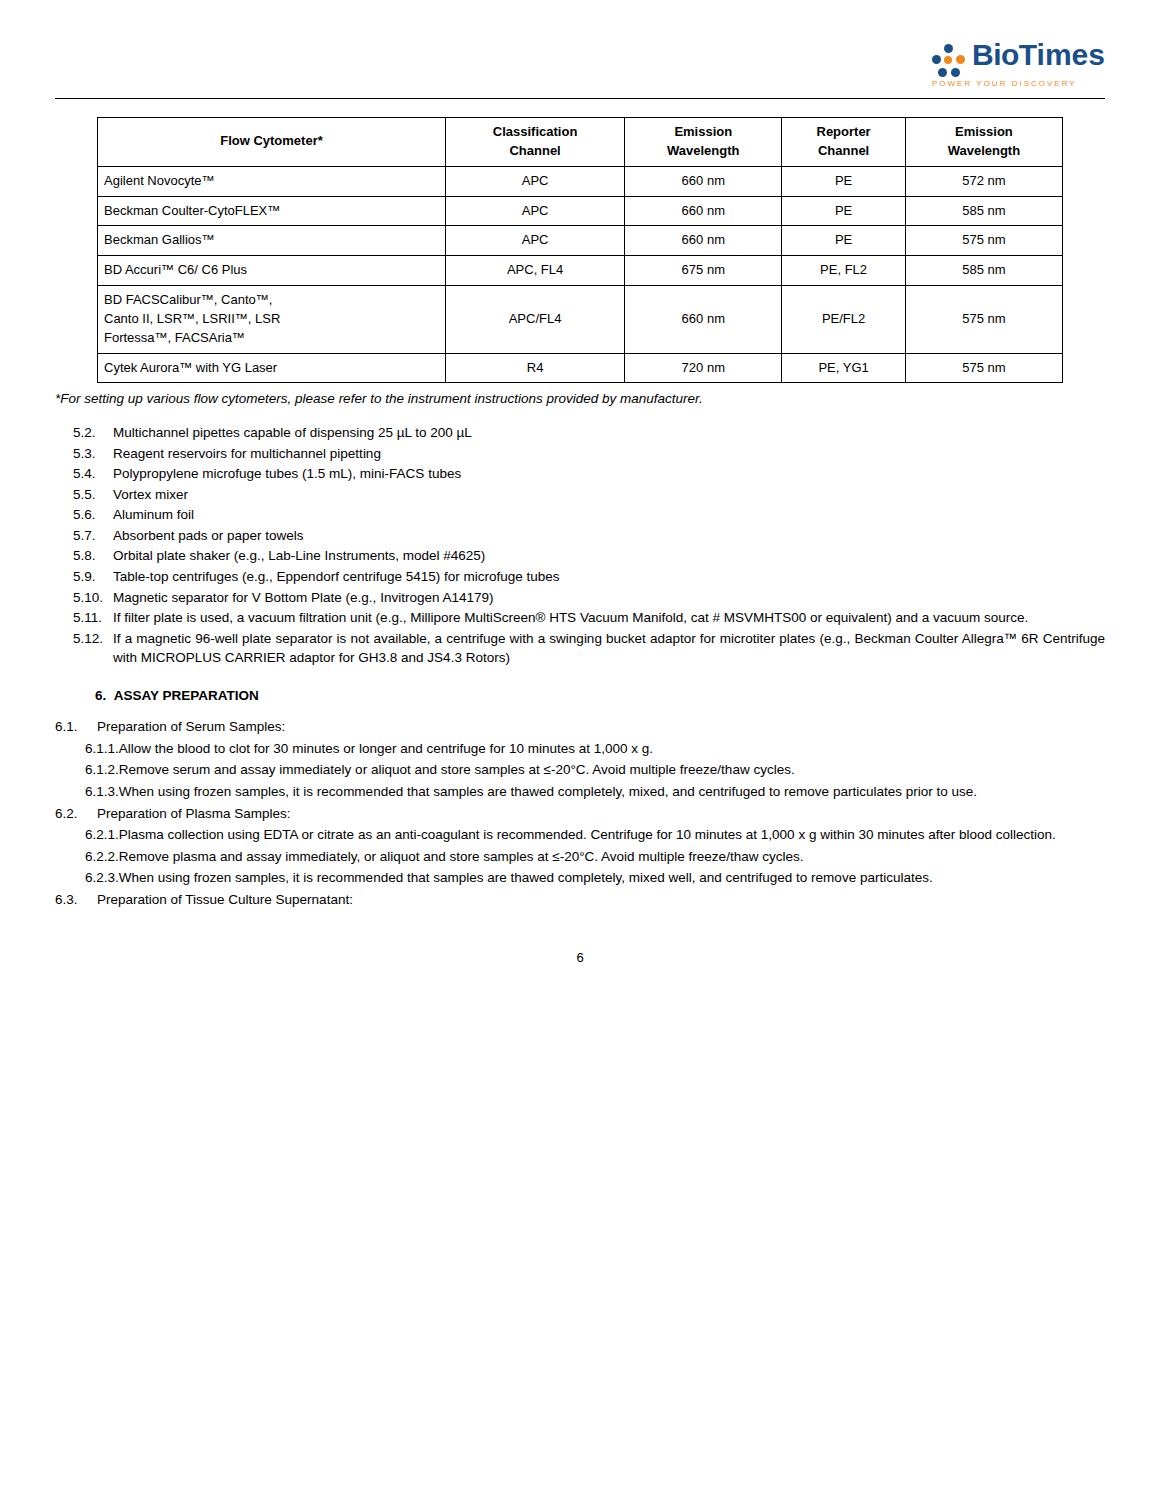Bio Times POWER YOUR DISCOVERY
| Flow Cytometer* | Classification Channel | Emission Wavelength | Reporter Channel | Emission Wavelength |
| --- | --- | --- | --- | --- |
| Agilent Novocyte™ | APC | 660 nm | PE | 572 nm |
| Beckman Coulter-CytoFLEX™ | APC | 660 nm | PE | 585 nm |
| Beckman Gallios™ | APC | 660 nm | PE | 575 nm |
| BD Accuri™ C6/ C6 Plus | APC, FL4 | 675 nm | PE, FL2 | 585 nm |
| BD FACSCalibur™, Canto™, Canto II, LSR™, LSRII™, LSR Fortessa™, FACSAria™ | APC/FL4 | 660 nm | PE/FL2 | 575 nm |
| Cytek Aurora™ with YG Laser | R4 | 720 nm | PE, YG1 | 575 nm |
*For setting up various flow cytometers, please refer to the instrument instructions provided by manufacturer.
5.2. Multichannel pipettes capable of dispensing 25 µL to 200 µL
5.3. Reagent reservoirs for multichannel pipetting
5.4. Polypropylene microfuge tubes (1.5 mL), mini-FACS tubes
5.5. Vortex mixer
5.6. Aluminum foil
5.7. Absorbent pads or paper towels
5.8. Orbital plate shaker (e.g., Lab-Line Instruments, model #4625)
5.9. Table-top centrifuges (e.g., Eppendorf centrifuge 5415) for microfuge tubes
5.10. Magnetic separator for V Bottom Plate (e.g., Invitrogen A14179)
5.11. If filter plate is used, a vacuum filtration unit (e.g., Millipore MultiScreen® HTS Vacuum Manifold, cat # MSVMHTS00 or equivalent) and a vacuum source.
5.12. If a magnetic 96-well plate separator is not available, a centrifuge with a swinging bucket adaptor for microtiter plates (e.g., Beckman Coulter Allegra™ 6R Centrifuge with MICROPLUS CARRIER adaptor for GH3.8 and JS4.3 Rotors)
6. ASSAY PREPARATION
6.1. Preparation of Serum Samples:
6.1.1. Allow the blood to clot for 30 minutes or longer and centrifuge for 10 minutes at 1,000 x g.
6.1.2. Remove serum and assay immediately or aliquot and store samples at ≤-20°C. Avoid multiple freeze/thaw cycles.
6.1.3. When using frozen samples, it is recommended that samples are thawed completely, mixed, and centrifuged to remove particulates prior to use.
6.2. Preparation of Plasma Samples:
6.2.1. Plasma collection using EDTA or citrate as an anti-coagulant is recommended. Centrifuge for 10 minutes at 1,000 x g within 30 minutes after blood collection.
6.2.2. Remove plasma and assay immediately, or aliquot and store samples at ≤-20°C. Avoid multiple freeze/thaw cycles.
6.2.3. When using frozen samples, it is recommended that samples are thawed completely, mixed well, and centrifuged to remove particulates.
6.3. Preparation of Tissue Culture Supernatant:
6